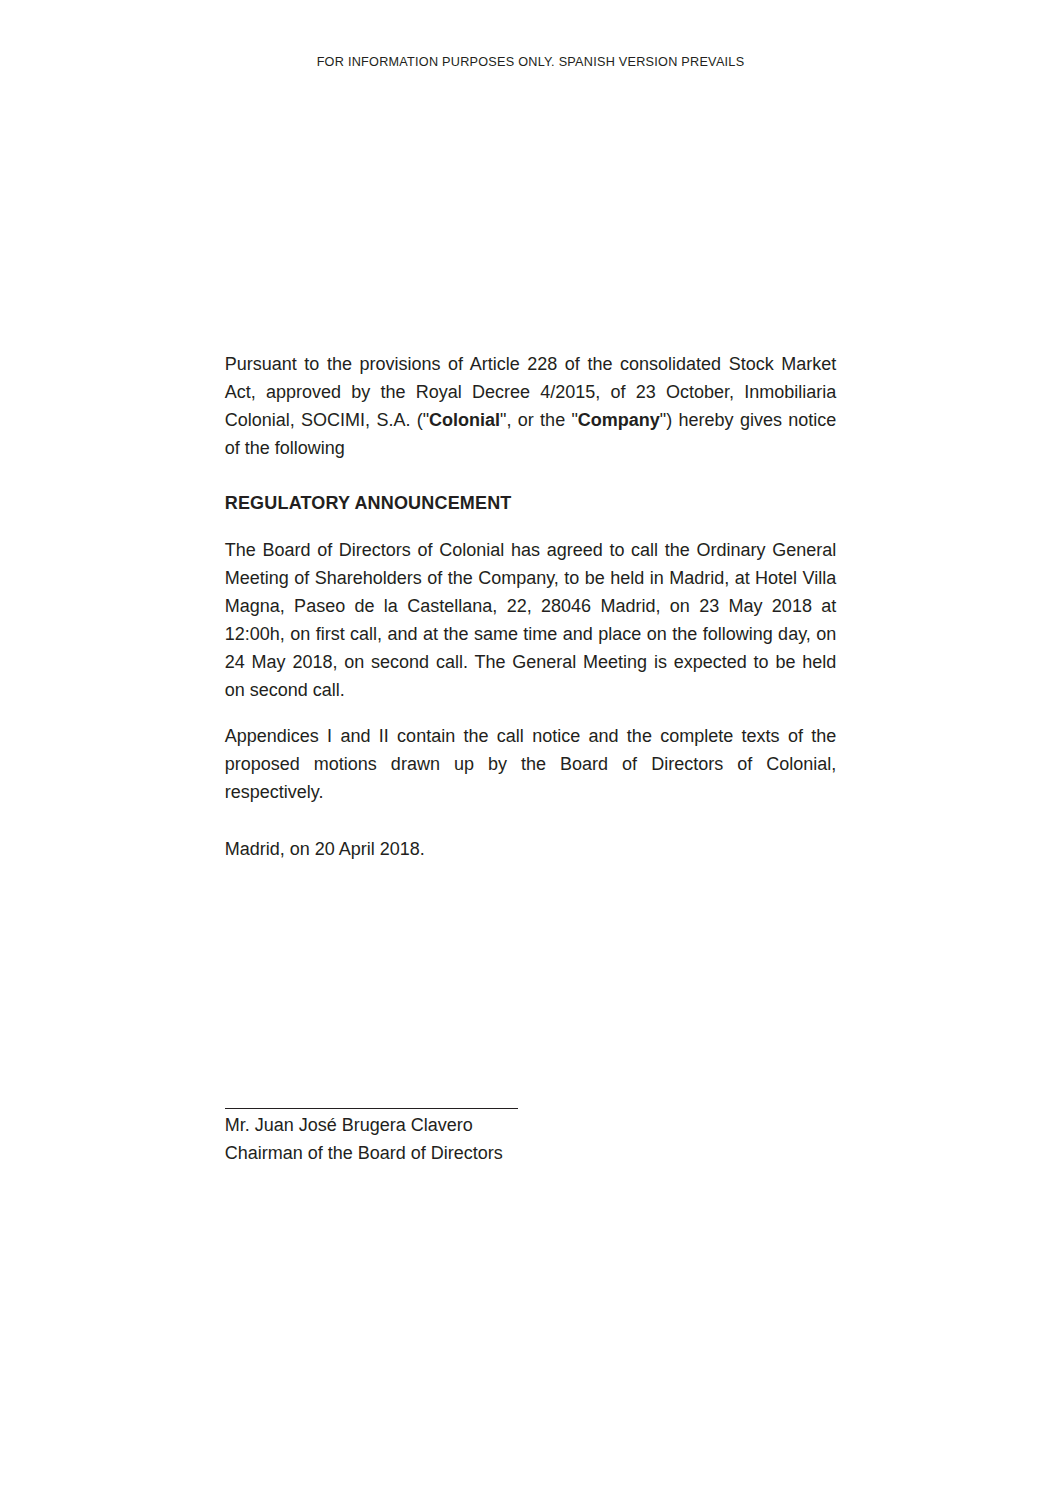FOR INFORMATION PURPOSES ONLY. SPANISH VERSION PREVAILS
Pursuant to the provisions of Article 228 of the consolidated Stock Market Act, approved by the Royal Decree 4/2015, of 23 October, Inmobiliaria Colonial, SOCIMI, S.A. ("Colonial", or the "Company") hereby gives notice of the following
REGULATORY ANNOUNCEMENT
The Board of Directors of Colonial has agreed to call the Ordinary General Meeting of Shareholders of the Company, to be held in Madrid, at Hotel Villa Magna, Paseo de la Castellana, 22, 28046 Madrid, on 23 May 2018 at 12:00h, on first call, and at the same time and place on the following day, on 24 May 2018, on second call. The General Meeting is expected to be held on second call.
Appendices I and II contain the call notice and the complete texts of the proposed motions drawn up by the Board of Directors of Colonial, respectively.
Madrid, on 20 April 2018.
Mr. Juan José Brugera Clavero
Chairman of the Board of Directors